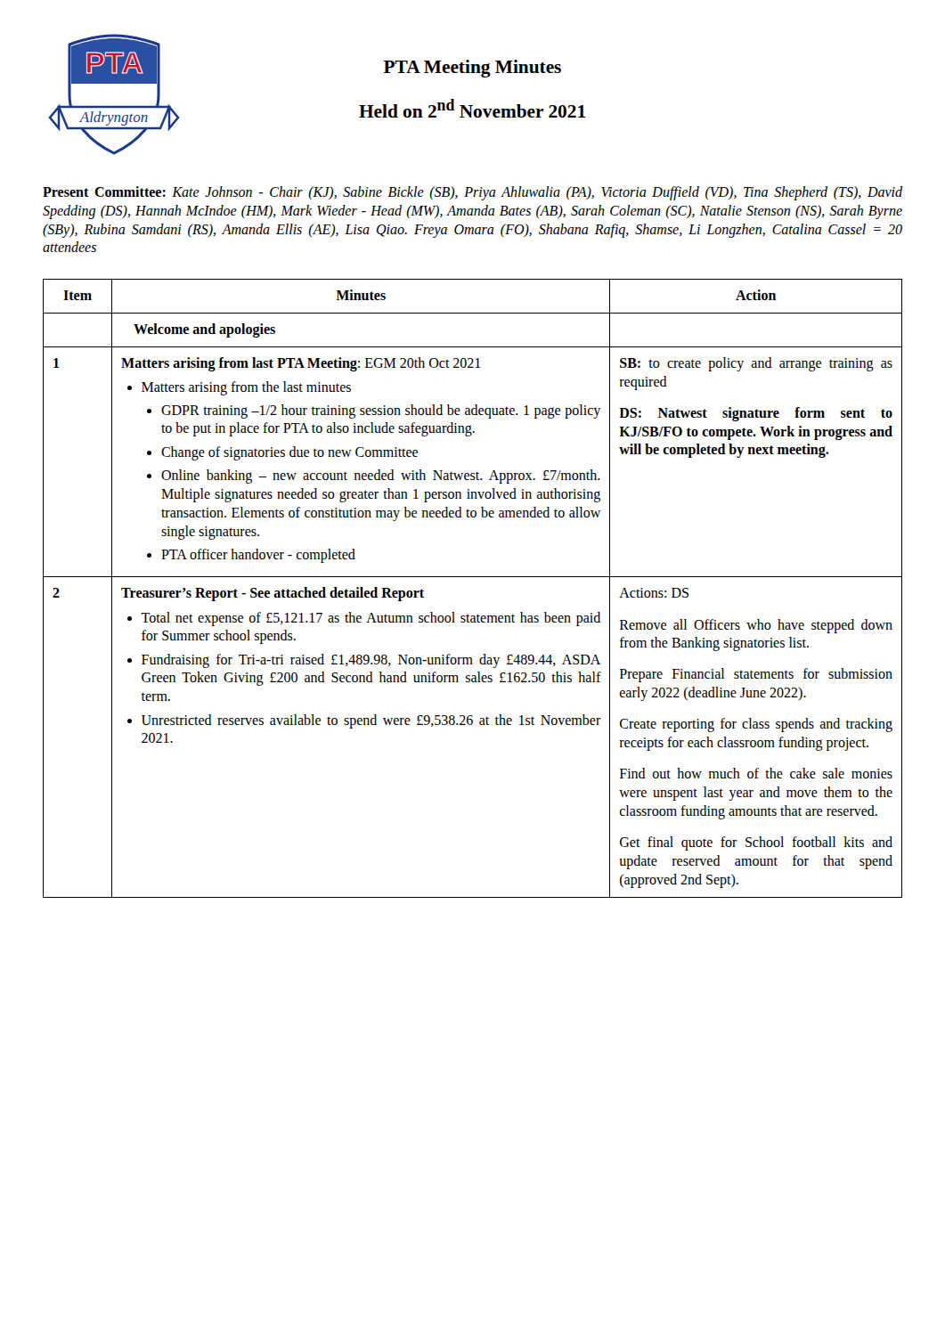PTA Aldryngton
PTA Meeting Minutes
Held on 2nd November 2021
Present Committee: Kate Johnson - Chair (KJ), Sabine Bickle (SB), Priya Ahluwalia (PA), Victoria Duffield (VD), Tina Shepherd (TS), David Spedding (DS), Hannah McIndoe (HM), Mark Wieder - Head (MW), Amanda Bates (AB), Sarah Coleman (SC), Natalie Stenson (NS), Sarah Byrne (SBy), Rubina Samdani (RS), Amanda Ellis (AE), Lisa Qiao. Freya Omara (FO), Shabana Rafiq, Shamse, Li Longzhen, Catalina Cassel = 20 attendees
| Item | Minutes | Action |
| --- | --- | --- |
| | Welcome and apologies | |
| 1 | Matters arising from last PTA Meeting : EGM 20th Oct 2021 Matters arising from the last minutes GDPR training –1/2 hour training session should be adequate. 1 page policy to be put in place for PTA to also include safeguarding. Change of signatories due to new Committee Online banking – new account needed with Natwest. Approx. £7/month. Multiple signatures needed so greater than 1 person involved in authorising transaction. Elements of constitution may be needed to be amended to allow single signatures. PTA officer handover - completed | SB: to create policy and arrange training as required DS: Natwest signature form sent to KJ/SB/FO to compete. Work in progress and will be completed by next meeting. |
| 2 | Treasurer’s Report - See attached detailed Report Total net expense of £5,121.17 as the Autumn school statement has been paid for Summer school spends. Fundraising for Tri-a-tri raised £1,489.98, Non-uniform day £489.44, ASDA Green Token Giving £200 and Second hand uniform sales £162.50 this half term. Unrestricted reserves available to spend were £9,538.26 at the 1st November 2021. | Actions: DS Remove all Officers who have stepped down from the Banking signatories list. Prepare Financial statements for submission early 2022 (deadline June 2022). Create reporting for class spends and tracking receipts for each classroom funding project. Find out how much of the cake sale monies were unspent last year and move them to the classroom funding amounts that are reserved. Get final quote for School football kits and update reserved amount for that spend (approved 2nd Sept). |